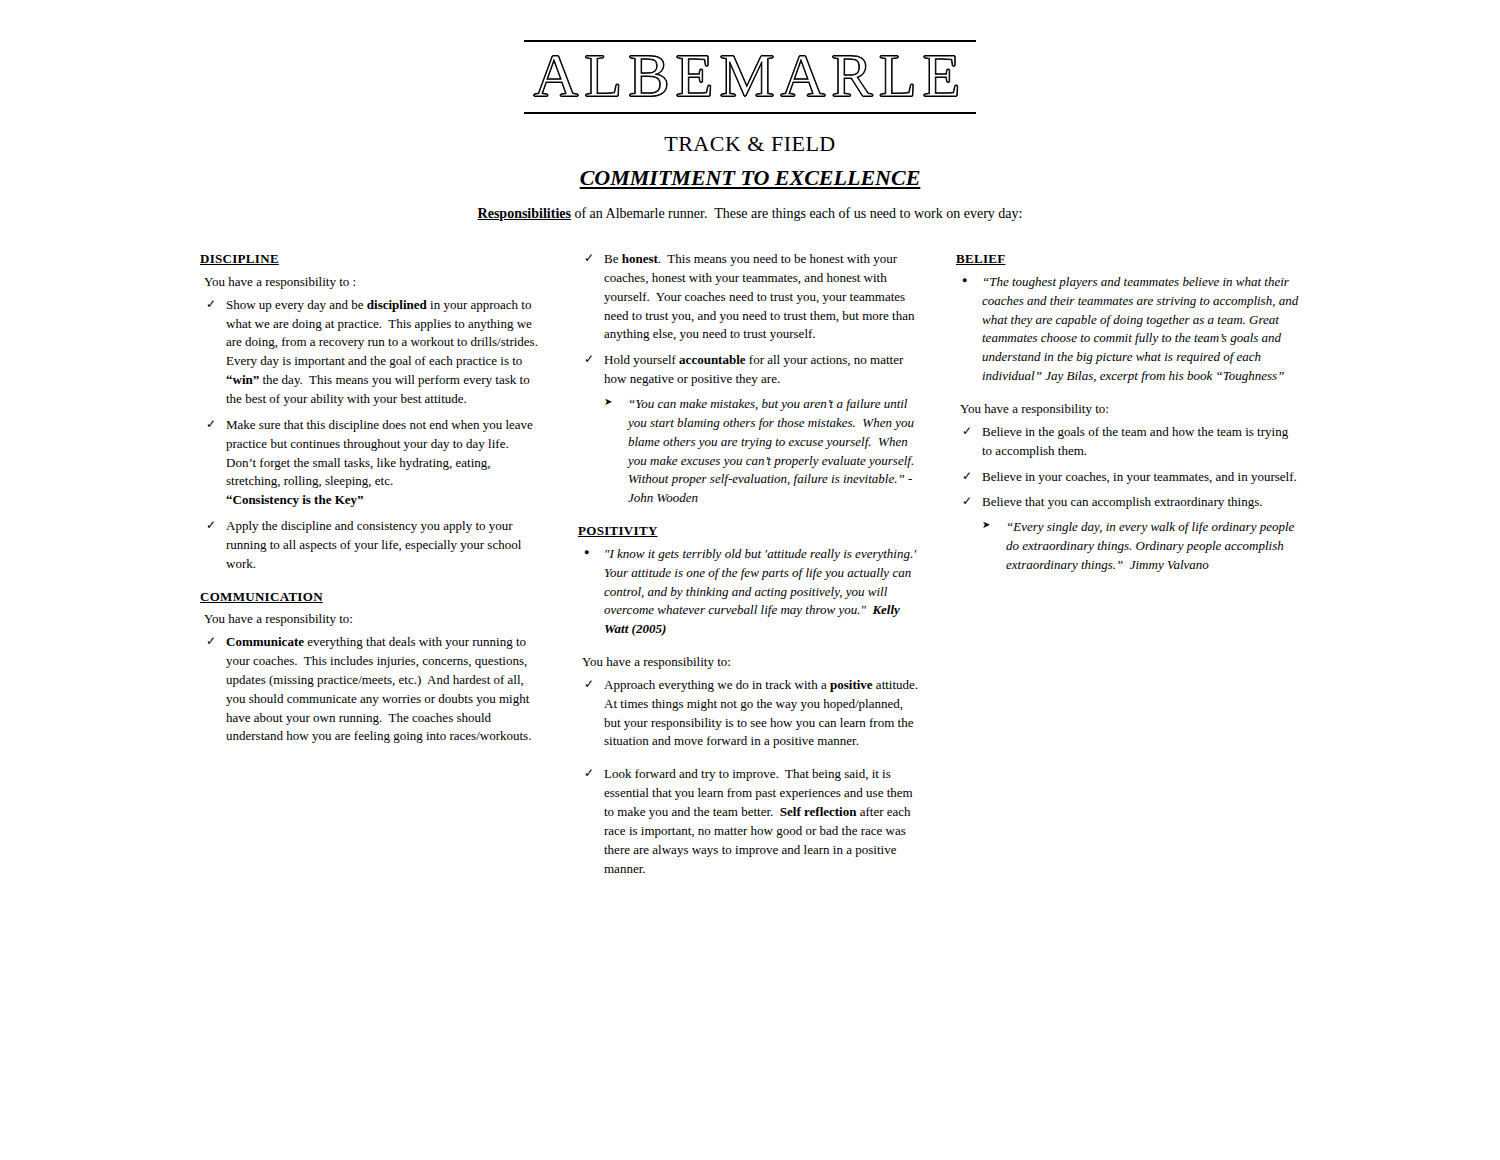ALBEMARLE
TRACK & FIELD
COMMITMENT TO EXCELLENCE
Responsibilities of an Albemarle runner. These are things each of us need to work on every day:
DISCIPLINE
You have a responsibility to :
Show up every day and be disciplined in your approach to what we are doing at practice. This applies to anything we are doing, from a recovery run to a workout to drills/strides. Every day is important and the goal of each practice is to “win” the day. This means you will perform every task to the best of your ability with your best attitude.
Make sure that this discipline does not end when you leave practice but continues throughout your day to day life. Don’t forget the small tasks, like hydrating, eating, stretching, rolling, sleeping, etc.
“Consistency is the Key”
Apply the discipline and consistency you apply to your running to all aspects of your life, especially your school work.
COMMUNICATION
You have a responsibility to:
Communicate everything that deals with your running to your coaches. This includes injuries, concerns, questions, updates (missing practice/meets, etc.) And hardest of all, you should communicate any worries or doubts you might have about your own running. The coaches should understand how you are feeling going into races/workouts.
Be honest. This means you need to be honest with your coaches, honest with your teammates, and honest with yourself. Your coaches need to trust you, your teammates need to trust you, and you need to trust them, but more than anything else, you need to trust yourself.
Hold yourself accountable for all your actions, no matter how negative or positive they are.
“You can make mistakes, but you aren’t a failure until you start blaming others for those mistakes. When you blame others you are trying to excuse yourself. When you make excuses you can’t properly evaluate yourself. Without proper self-evaluation, failure is inevitable.” - John Wooden
POSITIVITY
"I know it gets terribly old but 'attitude really is everything.' Your attitude is one of the few parts of life you actually can control, and by thinking and acting positively, you will overcome whatever curveball life may throw you." Kelly Watt (2005)
You have a responsibility to:
Approach everything we do in track with a positive attitude. At times things might not go the way you hoped/planned, but your responsibility is to see how you can learn from the situation and move forward in a positive manner.
Look forward and try to improve. That being said, it is essential that you learn from past experiences and use them to make you and the team better. Self reflection after each race is important, no matter how good or bad the race was there are always ways to improve and learn in a positive manner.
BELIEF
“The toughest players and teammates believe in what their coaches and their teammates are striving to accomplish, and what they are capable of doing together as a team. Great teammates choose to commit fully to the team’s goals and understand in the big picture what is required of each individual” Jay Bilas, excerpt from his book “Toughness”
You have a responsibility to:
Believe in the goals of the team and how the team is trying to accomplish them.
Believe in your coaches, in your teammates, and in yourself.
Believe that you can accomplish extraordinary things.
“Every single day, in every walk of life ordinary people do extraordinary things. Ordinary people accomplish extraordinary things.” Jimmy Valvano